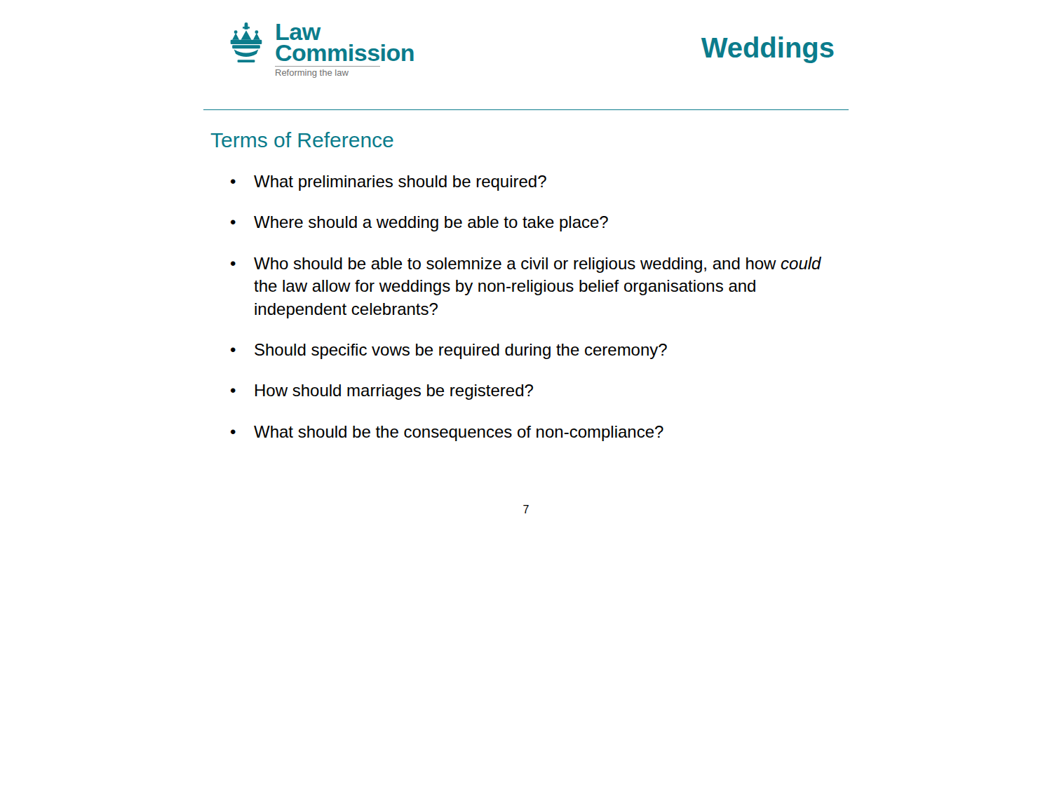Law
Commission
Reforming the law
Weddings
Terms of Reference
What preliminaries should be required?
Where should a wedding be able to take place?
Who should be able to solemnize a civil or religious wedding, and how could the law allow for weddings by non-religious belief organisations and independent celebrants?
Should specific vows be required during the ceremony?
How should marriages be registered?
What should be the consequences of non-compliance?
7